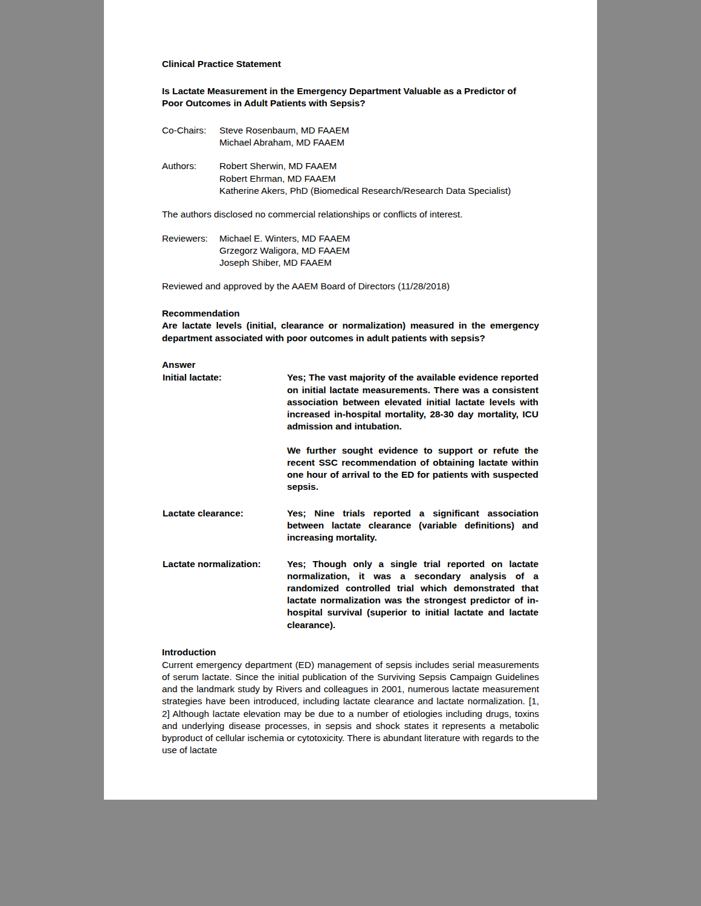Clinical Practice Statement
Is Lactate Measurement in the Emergency Department Valuable as a Predictor of Poor Outcomes in Adult Patients with Sepsis?
| Co-Chairs: | Steve Rosenbaum, MD FAAEM Michael Abraham, MD FAAEM |
| Authors: | Robert Sherwin, MD FAAEM Robert Ehrman, MD FAAEM Katherine Akers, PhD (Biomedical Research/Research Data Specialist) |
The authors disclosed no commercial relationships or conflicts of interest.
| Reviewers: | Michael E. Winters, MD FAAEM Grzegorz Waligora, MD FAAEM Joseph Shiber, MD FAAEM |
Reviewed and approved by the AAEM Board of Directors (11/28/2018)
Recommendation
Are lactate levels (initial, clearance or normalization) measured in the emergency department associated with poor outcomes in adult patients with sepsis?
Answer
| Initial lactate: | Yes; The vast majority of the available evidence reported on initial lactate measurements. There was a consistent association between elevated initial lactate levels with increased in-hospital mortality, 28-30 day mortality, ICU admission and intubation. We further sought evidence to support or refute the recent SSC recommendation of obtaining lactate within one hour of arrival to the ED for patients with suspected sepsis. |
| Lactate clearance: | Yes; Nine trials reported a significant association between lactate clearance (variable definitions) and increasing mortality. |
| Lactate normalization: | Yes; Though only a single trial reported on lactate normalization, it was a secondary analysis of a randomized controlled trial which demonstrated that lactate normalization was the strongest predictor of in-hospital survival (superior to initial lactate and lactate clearance). |
Introduction
Current emergency department (ED) management of sepsis includes serial measurements of serum lactate. Since the initial publication of the Surviving Sepsis Campaign Guidelines and the landmark study by Rivers and colleagues in 2001, numerous lactate measurement strategies have been introduced, including lactate clearance and lactate normalization. [1, 2] Although lactate elevation may be due to a number of etiologies including drugs, toxins and underlying disease processes, in sepsis and shock states it represents a metabolic byproduct of cellular ischemia or cytotoxicity. There is abundant literature with regards to the use of lactate